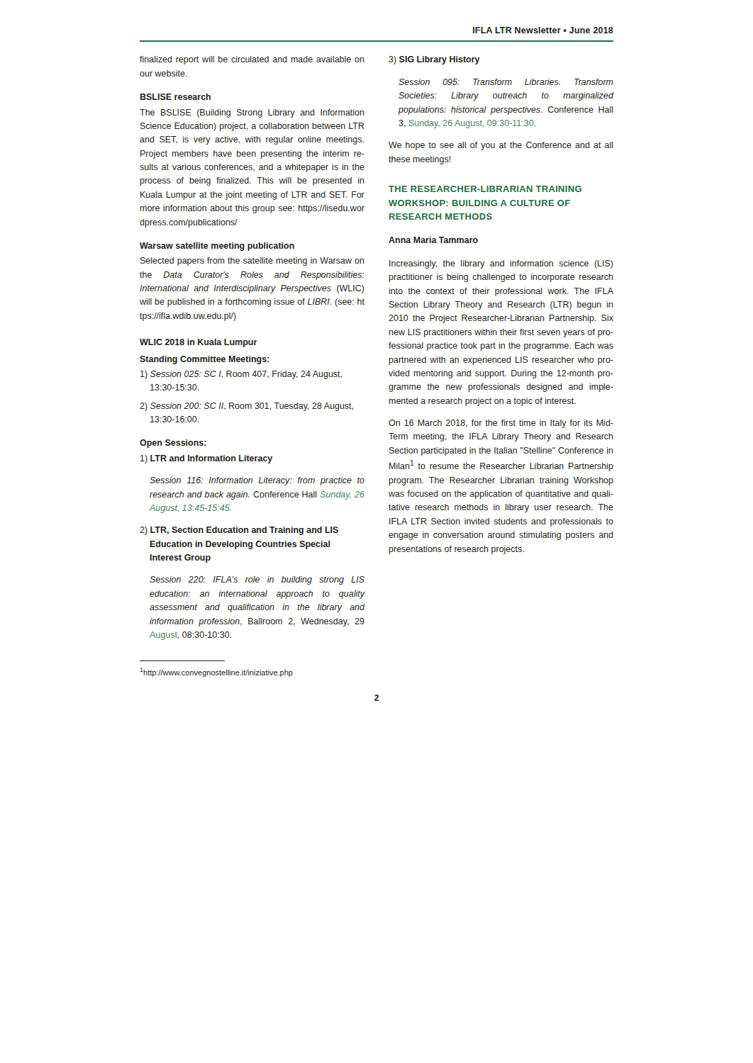IFLA LTR Newsletter • June 2018
finalized report will be circulated and made available on our website.
BSLISE research
The BSLISE (Building Strong Library and Information Science Education) project, a collaboration between LTR and SET, is very active, with regular online meetings. Project members have been presenting the interim results at various conferences, and a whitepaper is in the process of being finalized. This will be presented in Kuala Lumpur at the joint meeting of LTR and SET. For more information about this group see: https://lisedu.wordpress.com/publications/
Warsaw satellite meeting publication
Selected papers from the satellite meeting in Warsaw on the Data Curator's Roles and Responsibilities: International and Interdisciplinary Perspectives (WLIC) will be published in a forthcoming issue of LIBRI. (see: https://ifla.wdib.uw.edu.pl/)
WLIC 2018 in Kuala Lumpur
Standing Committee Meetings:
1) Session 025: SC I, Room 407, Friday, 24 August, 13:30-15:30.
2) Session 200: SC II, Room 301, Tuesday, 28 August, 13:30-16:00.
Open Sessions:
1) LTR and Information Literacy
Session 116: Information Literacy: from practice to research and back again. Conference Hall Sunday, 26 August, 13:45-15:45.
2) LTR, Section Education and Training and LIS Education in Developing Countries Special Interest Group
Session 220: IFLA's role in building strong LIS education: an international approach to quality assessment and qualification in the library and information profession, Ballroom 2, Wednesday, 29 August, 08:30-10:30.
1http://www.convegnostelline.it/iniziative.php
3) SIG Library History
Session 095: Transform Libraries. Transform Societies: Library outreach to marginalized populations: historical perspectives. Conference Hall 3, Sunday, 26 August, 09:30-11:30.
We hope to see all of you at the Conference and at all these meetings!
The Researcher-Librarian Training Workshop: Building a Culture of Research Methods
Anna Maria Tammaro
Increasingly, the library and information science (LIS) practitioner is being challenged to incorporate research into the context of their professional work. The IFLA Section Library Theory and Research (LTR) begun in 2010 the Project Researcher-Librarian Partnership. Six new LIS practitioners within their first seven years of professional practice took part in the programme. Each was partnered with an experienced LIS researcher who provided mentoring and support. During the 12-month programme the new professionals designed and implemented a research project on a topic of interest.
On 16 March 2018, for the first time in Italy for its Mid-Term meeting, the IFLA Library Theory and Research Section participated in the Italian "Stelline" Conference in Milan1 to resume the Researcher Librarian Partnership program. The Researcher Librarian training Workshop was focused on the application of quantitative and qualitative research methods in library user research. The IFLA LTR Section invited students and professionals to engage in conversation around stimulating posters and presentations of research projects.
2